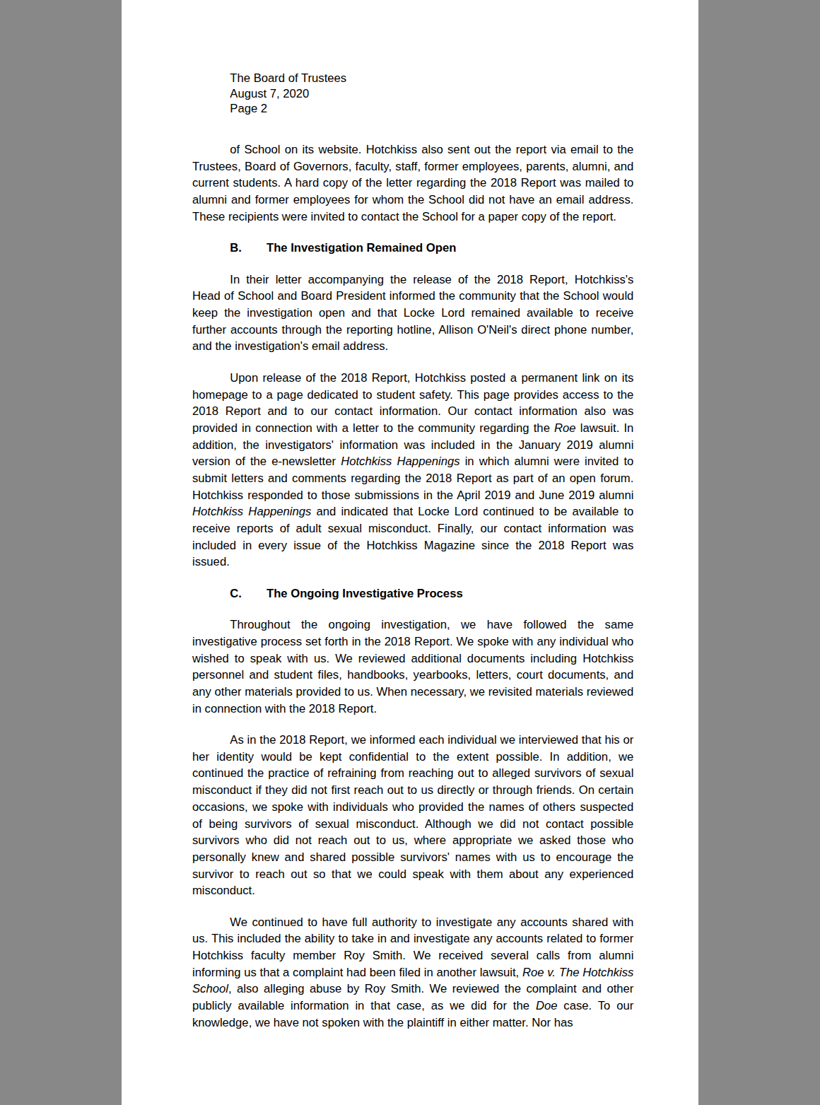The Board of Trustees
August 7, 2020
Page 2
of School on its website. Hotchkiss also sent out the report via email to the Trustees, Board of Governors, faculty, staff, former employees, parents, alumni, and current students. A hard copy of the letter regarding the 2018 Report was mailed to alumni and former employees for whom the School did not have an email address. These recipients were invited to contact the School for a paper copy of the report.
B. The Investigation Remained Open
In their letter accompanying the release of the 2018 Report, Hotchkiss's Head of School and Board President informed the community that the School would keep the investigation open and that Locke Lord remained available to receive further accounts through the reporting hotline, Allison O'Neil's direct phone number, and the investigation's email address.
Upon release of the 2018 Report, Hotchkiss posted a permanent link on its homepage to a page dedicated to student safety. This page provides access to the 2018 Report and to our contact information. Our contact information also was provided in connection with a letter to the community regarding the Roe lawsuit. In addition, the investigators' information was included in the January 2019 alumni version of the e-newsletter Hotchkiss Happenings in which alumni were invited to submit letters and comments regarding the 2018 Report as part of an open forum. Hotchkiss responded to those submissions in the April 2019 and June 2019 alumni Hotchkiss Happenings and indicated that Locke Lord continued to be available to receive reports of adult sexual misconduct. Finally, our contact information was included in every issue of the Hotchkiss Magazine since the 2018 Report was issued.
C. The Ongoing Investigative Process
Throughout the ongoing investigation, we have followed the same investigative process set forth in the 2018 Report. We spoke with any individual who wished to speak with us. We reviewed additional documents including Hotchkiss personnel and student files, handbooks, yearbooks, letters, court documents, and any other materials provided to us. When necessary, we revisited materials reviewed in connection with the 2018 Report.
As in the 2018 Report, we informed each individual we interviewed that his or her identity would be kept confidential to the extent possible. In addition, we continued the practice of refraining from reaching out to alleged survivors of sexual misconduct if they did not first reach out to us directly or through friends. On certain occasions, we spoke with individuals who provided the names of others suspected of being survivors of sexual misconduct. Although we did not contact possible survivors who did not reach out to us, where appropriate we asked those who personally knew and shared possible survivors' names with us to encourage the survivor to reach out so that we could speak with them about any experienced misconduct.
We continued to have full authority to investigate any accounts shared with us. This included the ability to take in and investigate any accounts related to former Hotchkiss faculty member Roy Smith. We received several calls from alumni informing us that a complaint had been filed in another lawsuit, Roe v. The Hotchkiss School, also alleging abuse by Roy Smith. We reviewed the complaint and other publicly available information in that case, as we did for the Doe case. To our knowledge, we have not spoken with the plaintiff in either matter. Nor has